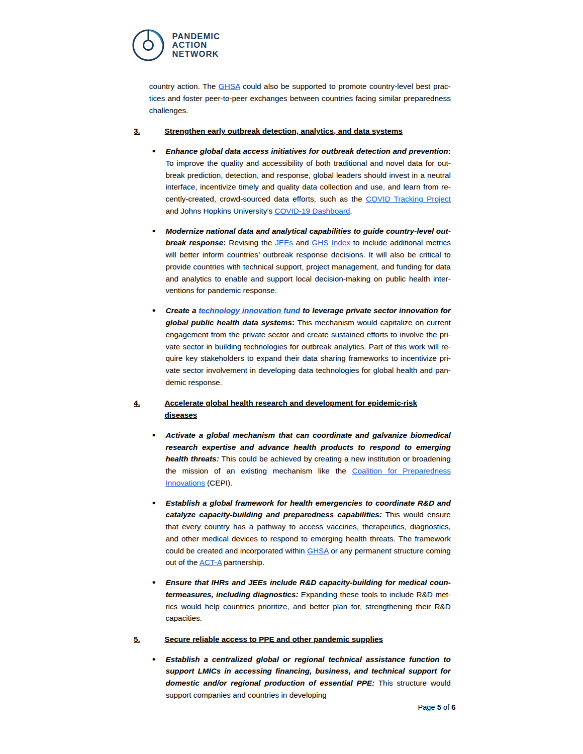Pandemic
Action
Network
country action. The GHSA could also be supported to promote country-level best practices and foster peer-to-peer exchanges between countries facing similar preparedness challenges.
3. Strengthen early outbreak detection, analytics, and data systems
Enhance global data access initiatives for outbreak detection and prevention: To improve the quality and accessibility of both traditional and novel data for outbreak prediction, detection, and response, global leaders should invest in a neutral interface, incentivize timely and quality data collection and use, and learn from recently-created, crowd-sourced data efforts, such as the COVID Tracking Project and Johns Hopkins University’s COVID-19 Dashboard.
Modernize national data and analytical capabilities to guide country-level outbreak response: Revising the JEEs and GHS Index to include additional metrics will better inform countries’ outbreak response decisions. It will also be critical to provide countries with technical support, project management, and funding for data and analytics to enable and support local decision-making on public health interventions for pandemic response.
Create a technology innovation fund to leverage private sector innovation for global public health data systems: This mechanism would capitalize on current engagement from the private sector and create sustained efforts to involve the private sector in building technologies for outbreak analytics. Part of this work will require key stakeholders to expand their data sharing frameworks to incentivize private sector involvement in developing data technologies for global health and pandemic response.
4. Accelerate global health research and development for epidemic-risk diseases
Activate a global mechanism that can coordinate and galvanize biomedical research expertise and advance health products to respond to emerging health threats: This could be achieved by creating a new institution or broadening the mission of an existing mechanism like the Coalition for Preparedness Innovations (CEPI).
Establish a global framework for health emergencies to coordinate R&D and catalyze capacity-building and preparedness capabilities: This would ensure that every country has a pathway to access vaccines, therapeutics, diagnostics, and other medical devices to respond to emerging health threats. The framework could be created and incorporated within GHSA or any permanent structure coming out of the ACT-A partnership.
Ensure that IHRs and JEEs include R&D capacity-building for medical countermeasures, including diagnostics: Expanding these tools to include R&D metrics would help countries prioritize, and better plan for, strengthening their R&D capacities.
5. Secure reliable access to PPE and other pandemic supplies
Establish a centralized global or regional technical assistance function to support LMICs in accessing financing, business, and technical support for domestic and/or regional production of essential PPE: This structure would support companies and countries in developing
Page 5 of 6